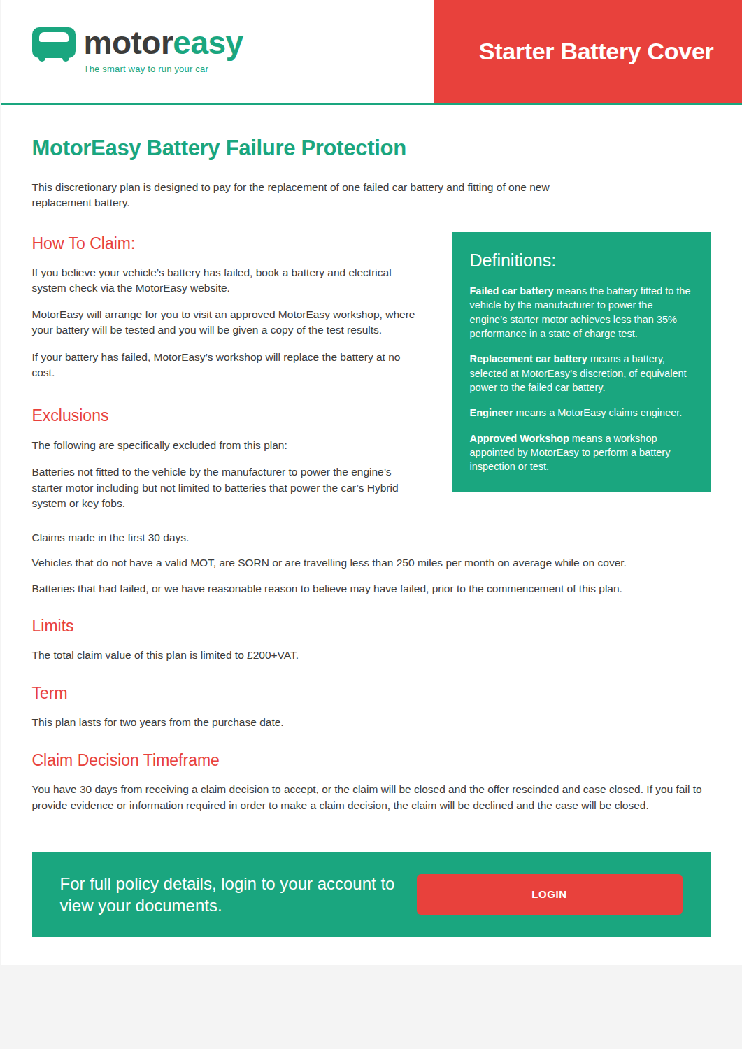motor easy
The smart way to run your car
Starter Battery Cover
MotorEasy Battery Failure Protection
This discretionary plan is designed to pay for the replacement of one failed car battery and fitting of one new replacement battery.
How To Claim:
If you believe your vehicle’s battery has failed, book a battery and electrical system check via the MotorEasy website.
MotorEasy will arrange for you to visit an approved MotorEasy workshop, where your battery will be tested and you will be given a copy of the test results.
If your battery has failed, MotorEasy’s workshop will replace the battery at no cost.
Exclusions
The following are specifically excluded from this plan:
Batteries not fitted to the vehicle by the manufacturer to power the engine’s starter motor including but not limited to batteries that power the car’s Hybrid system or key fobs.
Definitions:
Failed car battery means the battery fitted to the vehicle by the manufacturer to power the engine’s starter motor achieves less than 35% performance in a state of charge test.
Replacement car battery means a battery, selected at MotorEasy’s discretion, of equivalent power to the failed car battery.
Engineer means a MotorEasy claims engineer.
Approved Workshop means a workshop appointed by MotorEasy to perform a battery inspection or test.
Claims made in the first 30 days.
Vehicles that do not have a valid MOT, are SORN or are travelling less than 250 miles per month on average while on cover.
Batteries that had failed, or we have reasonable reason to believe may have failed, prior to the commencement of this plan.
Limits
The total claim value of this plan is limited to £200+VAT.
Term
This plan lasts for two years from the purchase date.
Claim Decision Timeframe
You have 30 days from receiving a claim decision to accept, or the claim will be closed and the offer rescinded and case closed. If you fail to provide evidence or information required in order to make a claim decision, the claim will be declined and the case will be closed.
For full policy details, login to your account to view your documents.
LOGIN